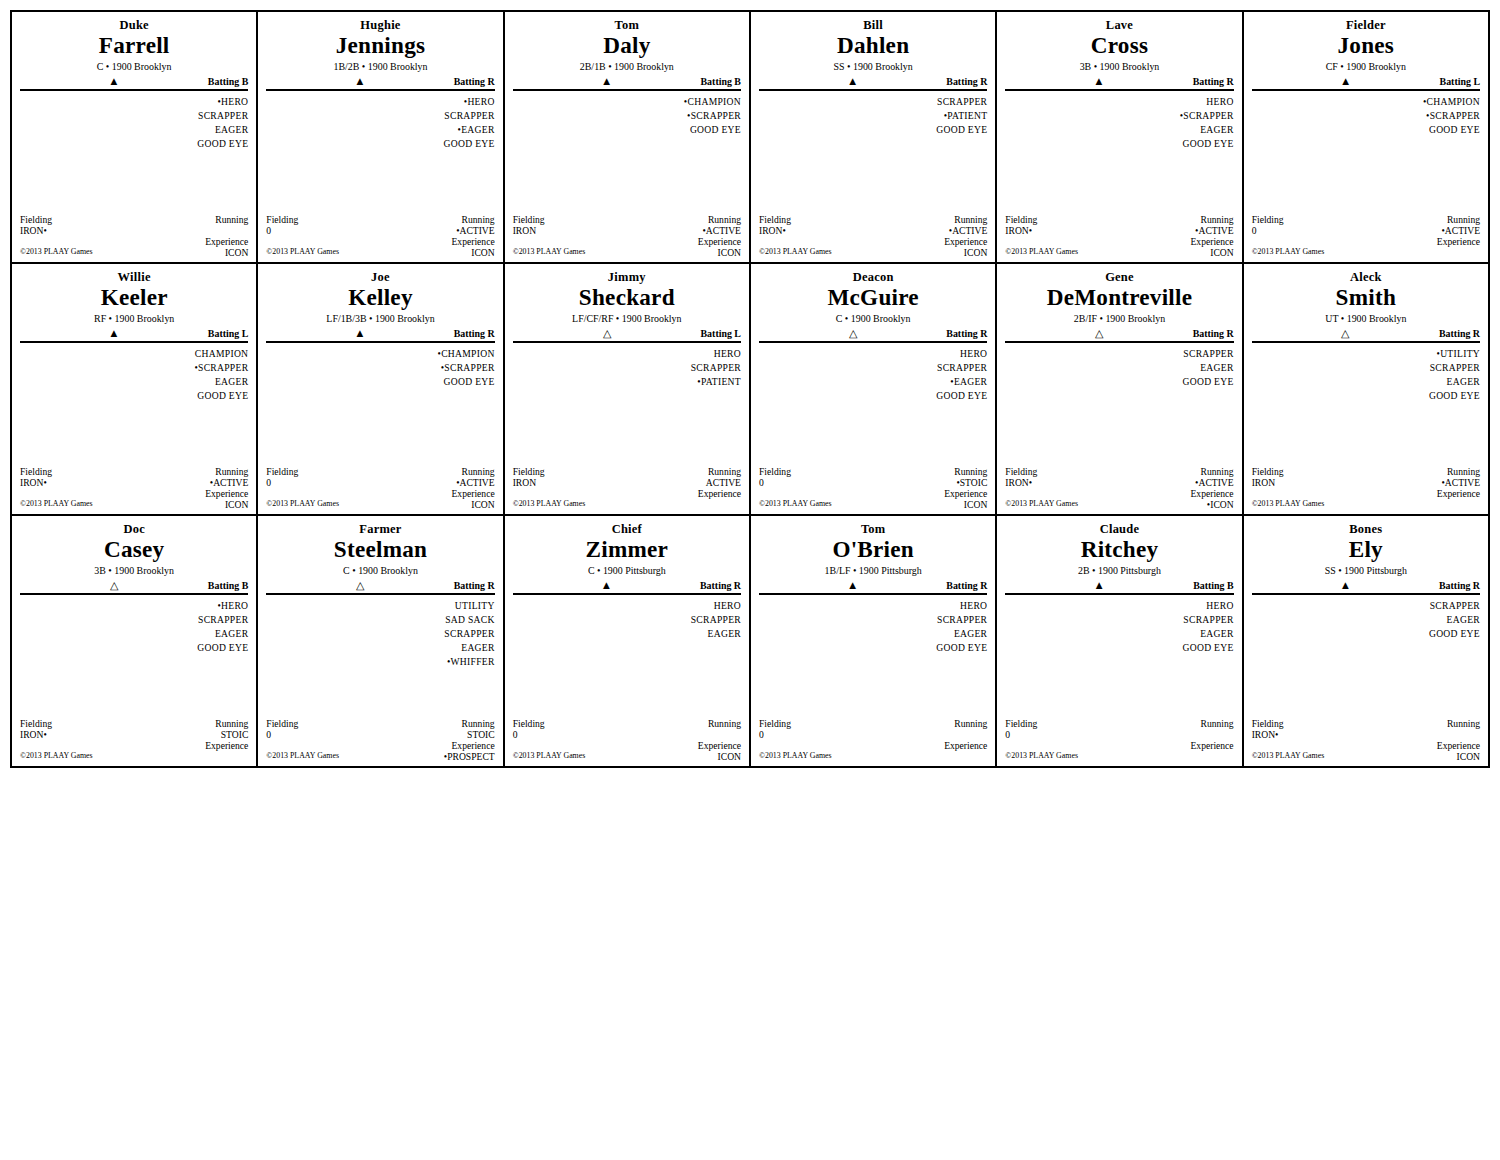| Duke Farrell C • 1900 Brooklyn ▲ Batting B •HERO SCRAPPER EAGER GOOD EYE / Fielding / Running / / --- / --- / / IRON• / / / / Experience / / ©2013 PLAAY Games / ICON / | Hughie Jennings 1B/2B • 1900 Brooklyn ▲ Batting R •HERO SCRAPPER •EAGER GOOD EYE / Fielding / Running / / --- / --- / / 0 / •ACTIVE / / / Experience / / ©2013 PLAAY Games / ICON / | Tom Daly 2B/1B • 1900 Brooklyn ▲ Batting B •CHAMPION •SCRAPPER GOOD EYE / Fielding / Running / / --- / --- / / IRON / •ACTIVE / / / Experience / / ©2013 PLAAY Games / ICON / | Bill Dahlen SS • 1900 Brooklyn ▲ Batting R SCRAPPER •PATIENT GOOD EYE / Fielding / Running / / --- / --- / / IRON• / •ACTIVE / / / Experience / / ©2013 PLAAY Games / ICON / | Lave Cross 3B • 1900 Brooklyn ▲ Batting R HERO •SCRAPPER EAGER GOOD EYE / Fielding / Running / / --- / --- / / IRON• / •ACTIVE / / / Experience / / ©2013 PLAAY Games / ICON / | Fielder Jones CF • 1900 Brooklyn ▲ Batting L •CHAMPION •SCRAPPER GOOD EYE / Fielding / Running / / --- / --- / / 0 / •ACTIVE / / / Experience / / ©2013 PLAAY Games / / |
| Willie Keeler RF • 1900 Brooklyn ▲ Batting L CHAMPION •SCRAPPER EAGER GOOD EYE / Fielding / Running / / --- / --- / / IRON• / •ACTIVE / / / Experience / / ©2013 PLAAY Games / ICON / | Joe Kelley LF/1B/3B • 1900 Brooklyn ▲ Batting R •CHAMPION •SCRAPPER GOOD EYE / Fielding / Running / / --- / --- / / 0 / •ACTIVE / / / Experience / / ©2013 PLAAY Games / ICON / | Jimmy Sheckard LF/CF/RF • 1900 Brooklyn △ Batting L HERO SCRAPPER •PATIENT / Fielding / Running / / --- / --- / / IRON / ACTIVE / / / Experience / / ©2013 PLAAY Games / / | Deacon McGuire C • 1900 Brooklyn △ Batting R HERO SCRAPPER •EAGER GOOD EYE / Fielding / Running / / --- / --- / / 0 / •STOIC / / / Experience / / ©2013 PLAAY Games / ICON / | Gene DeMontreville 2B/IF • 1900 Brooklyn △ Batting R SCRAPPER EAGER GOOD EYE / Fielding / Running / / --- / --- / / IRON• / •ACTIVE / / / Experience / / ©2013 PLAAY Games / •ICON / | Aleck Smith UT • 1900 Brooklyn △ Batting R •UTILITY SCRAPPER EAGER GOOD EYE / Fielding / Running / / --- / --- / / IRON / •ACTIVE / / / Experience / / ©2013 PLAAY Games / / |
| Doc Casey 3B • 1900 Brooklyn △ Batting B •HERO SCRAPPER EAGER GOOD EYE / Fielding / Running / / --- / --- / / IRON• / STOIC / / / Experience / / ©2013 PLAAY Games / / | Farmer Steelman C • 1900 Brooklyn △ Batting R UTILITY SAD SACK SCRAPPER EAGER •WHIFFER / Fielding / Running / / --- / --- / / 0 / STOIC / / / Experience / / ©2013 PLAAY Games / •PROSPECT / | Chief Zimmer C • 1900 Pittsburgh ▲ Batting R HERO SCRAPPER EAGER / Fielding / Running / / --- / --- / / 0 / / / / Experience / / ©2013 PLAAY Games / ICON / | Tom O'Brien 1B/LF • 1900 Pittsburgh ▲ Batting R HERO SCRAPPER EAGER GOOD EYE / Fielding / Running / / --- / --- / / 0 / / / / Experience / / ©2013 PLAAY Games / / | Claude Ritchey 2B • 1900 Pittsburgh ▲ Batting B HERO SCRAPPER EAGER GOOD EYE / Fielding / Running / / --- / --- / / 0 / / / / Experience / / ©2013 PLAAY Games / / | Bones Ely SS • 1900 Pittsburgh ▲ Batting R SCRAPPER EAGER GOOD EYE / Fielding / Running / / --- / --- / / IRON• / / / / Experience / / ©2013 PLAAY Games / ICON / |